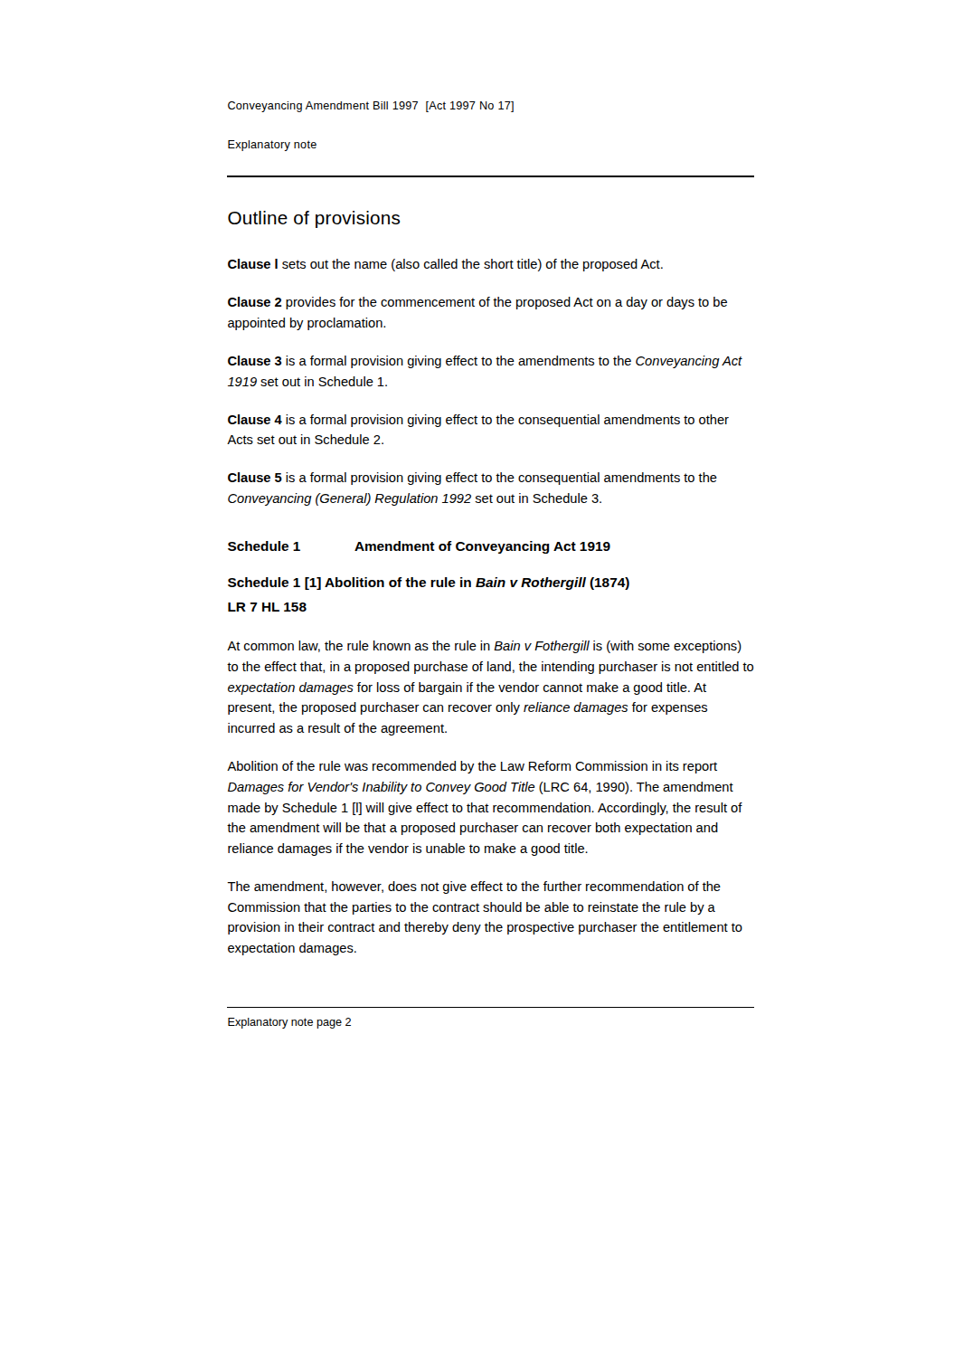Conveyancing Amendment Bill 1997 [Act 1997 No 17]
Explanatory note
Outline of provisions
Clause l sets out the name (also called the short title) of the proposed Act.
Clause 2 provides for the commencement of the proposed Act on a day or days to be appointed by proclamation.
Clause 3 is a formal provision giving effect to the amendments to the Conveyancing Act 1919 set out in Schedule 1.
Clause 4 is a formal provision giving effect to the consequential amendments to other Acts set out in Schedule 2.
Clause 5 is a formal provision giving effect to the consequential amendments to the Conveyancing (General) Regulation 1992 set out in Schedule 3.
Schedule 1 Amendment of Conveyancing Act 1919
Schedule 1 [1] Abolition of the rule in Bain v Rothergill (1874)
LR 7 HL 158
At common law, the rule known as the rule in Bain v Fothergill is (with some exceptions) to the effect that, in a proposed purchase of land, the intending purchaser is not entitled to expectation damages for loss of bargain if the vendor cannot make a good title. At present, the proposed purchaser can recover only reliance damages for expenses incurred as a result of the agreement.
Abolition of the rule was recommended by the Law Reform Commission in its report Damages for Vendor's Inability to Convey Good Title (LRC 64, 1990). The amendment made by Schedule 1 [l] will give effect to that recommendation. Accordingly, the result of the amendment will be that a proposed purchaser can recover both expectation and reliance damages if the vendor is unable to make a good title.
The amendment, however, does not give effect to the further recommendation of the Commission that the parties to the contract should be able to reinstate the rule by a provision in their contract and thereby deny the prospective purchaser the entitlement to expectation damages.
Explanatory note page 2